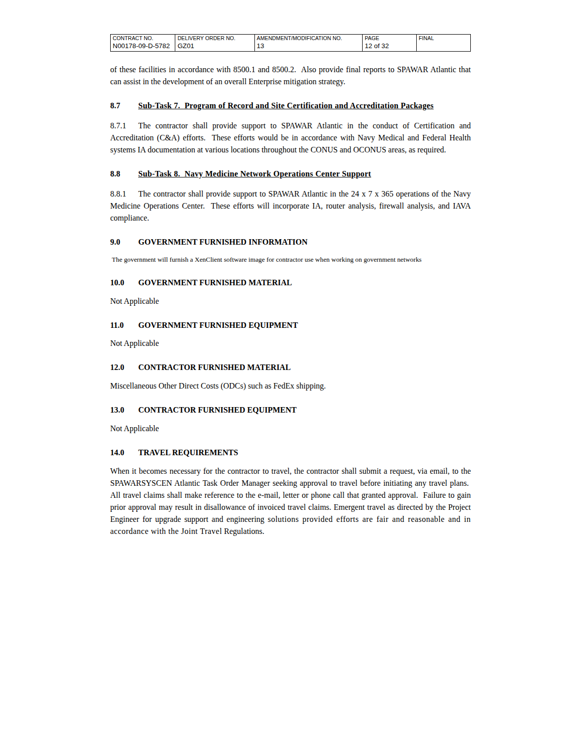| CONTRACT NO. N00178-09-D-5782 | DELIVERY ORDER NO. GZ01 | AMENDMENT/MODIFICATION NO. 13 | PAGE 12 of 32 | FINAL |
of these facilities in accordance with 8500.1 and 8500.2. Also provide final reports to SPAWAR Atlantic that can assist in the development of an overall Enterprise mitigation strategy.
8.7 Sub-Task 7. Program of Record and Site Certification and Accreditation Packages
8.7.1 The contractor shall provide support to SPAWAR Atlantic in the conduct of Certification and Accreditation (C&A) efforts. These efforts would be in accordance with Navy Medical and Federal Health systems IA documentation at various locations throughout the CONUS and OCONUS areas, as required.
8.8 Sub-Task 8. Navy Medicine Network Operations Center Support
8.8.1 The contractor shall provide support to SPAWAR Atlantic in the 24 x 7 x 365 operations of the Navy Medicine Operations Center. These efforts will incorporate IA, router analysis, firewall analysis, and IAVA compliance.
9.0 GOVERNMENT FURNISHED INFORMATION
The government will furnish a XenClient software image for contractor use when working on government networks
10.0 GOVERNMENT FURNISHED MATERIAL
Not Applicable
11.0 GOVERNMENT FURNISHED EQUIPMENT
Not Applicable
12.0 CONTRACTOR FURNISHED MATERIAL
Miscellaneous Other Direct Costs (ODCs) such as FedEx shipping.
13.0 CONTRACTOR FURNISHED EQUIPMENT
Not Applicable
14.0 TRAVEL REQUIREMENTS
When it becomes necessary for the contractor to travel, the contractor shall submit a request, via email, to the SPAWARSYSCEN Atlantic Task Order Manager seeking approval to travel before initiating any travel plans. All travel claims shall make reference to the e-mail, letter or phone call that granted approval. Failure to gain prior approval may result in disallowance of invoiced travel claims. Emergent travel as directed by the Project Engineer for upgrade support and engineering solutions provided efforts are fair and reasonable and in accordance with the Joint Travel Regulations.